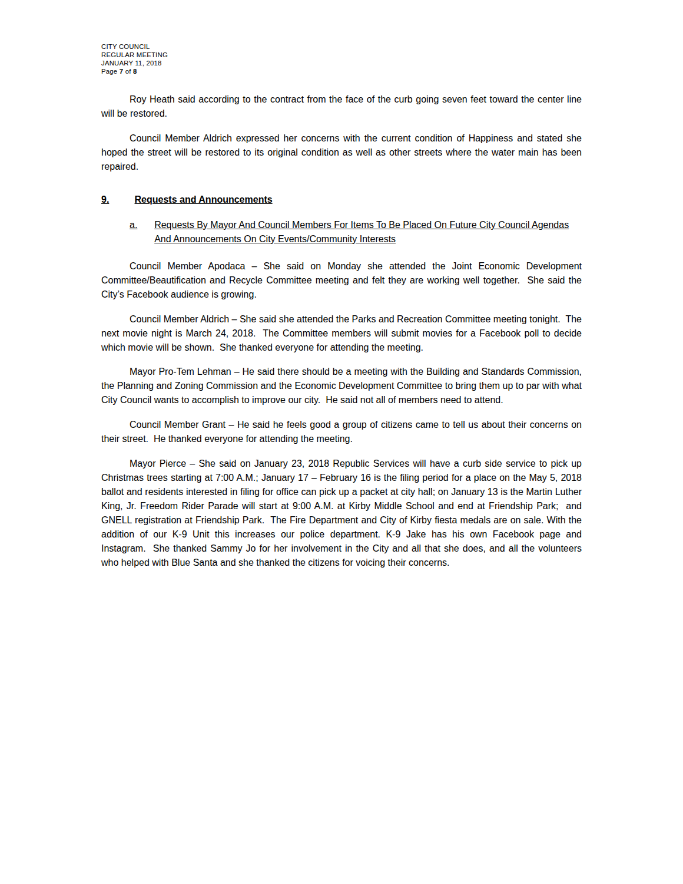CITY COUNCIL
REGULAR MEETING
JANUARY 11, 2018
Page 7 of 8
Roy Heath said according to the contract from the face of the curb going seven feet toward the center line will be restored.
Council Member Aldrich expressed her concerns with the current condition of Happiness and stated she hoped the street will be restored to its original condition as well as other streets where the water main has been repaired.
9. Requests and Announcements
a. Requests By Mayor And Council Members For Items To Be Placed On Future City Council Agendas And Announcements On City Events/Community Interests
Council Member Apodaca – She said on Monday she attended the Joint Economic Development Committee/Beautification and Recycle Committee meeting and felt they are working well together. She said the City’s Facebook audience is growing.
Council Member Aldrich – She said she attended the Parks and Recreation Committee meeting tonight. The next movie night is March 24, 2018. The Committee members will submit movies for a Facebook poll to decide which movie will be shown. She thanked everyone for attending the meeting.
Mayor Pro-Tem Lehman – He said there should be a meeting with the Building and Standards Commission, the Planning and Zoning Commission and the Economic Development Committee to bring them up to par with what City Council wants to accomplish to improve our city. He said not all of members need to attend.
Council Member Grant – He said he feels good a group of citizens came to tell us about their concerns on their street. He thanked everyone for attending the meeting.
Mayor Pierce – She said on January 23, 2018 Republic Services will have a curb side service to pick up Christmas trees starting at 7:00 A.M.; January 17 – February 16 is the filing period for a place on the May 5, 2018 ballot and residents interested in filing for office can pick up a packet at city hall; on January 13 is the Martin Luther King, Jr. Freedom Rider Parade will start at 9:00 A.M. at Kirby Middle School and end at Friendship Park; and GNELL registration at Friendship Park. The Fire Department and City of Kirby fiesta medals are on sale. With the addition of our K-9 Unit this increases our police department. K-9 Jake has his own Facebook page and Instagram. She thanked Sammy Jo for her involvement in the City and all that she does, and all the volunteers who helped with Blue Santa and she thanked the citizens for voicing their concerns.